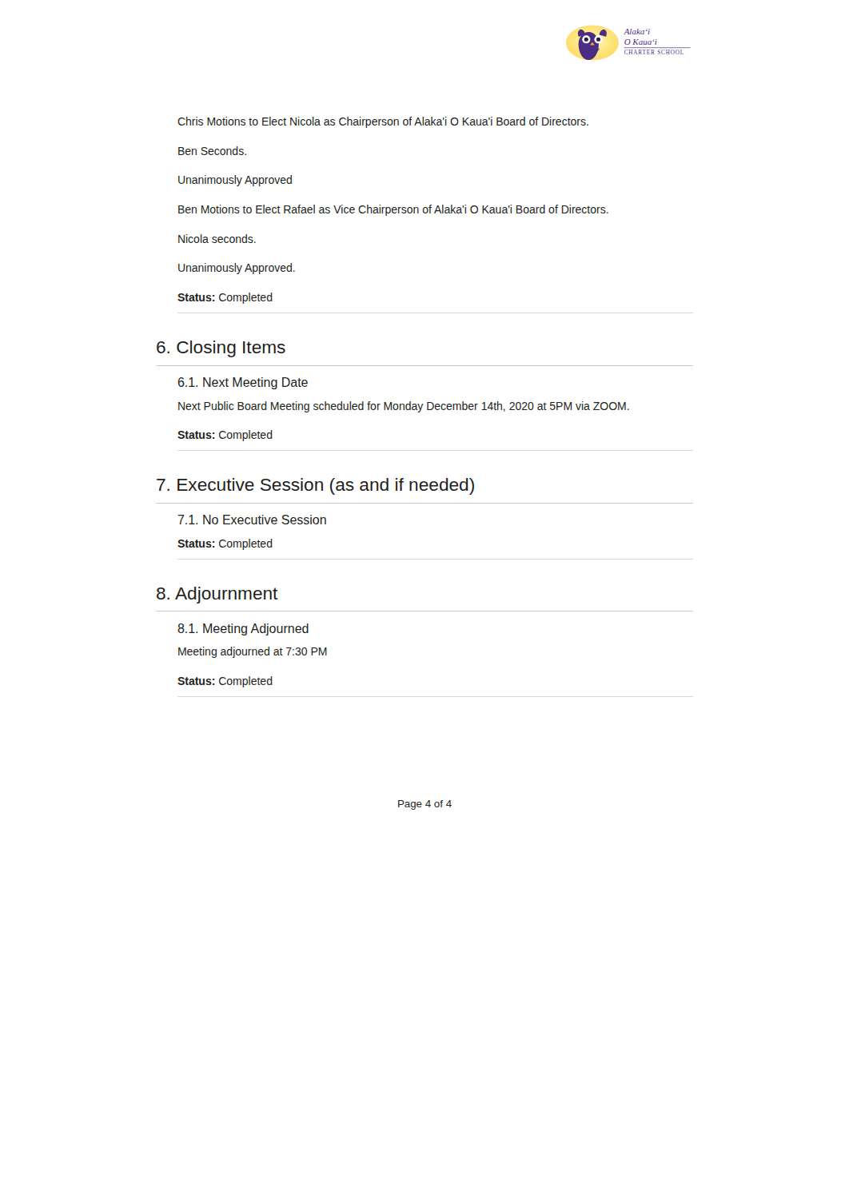Alakaʻi O Kauaʻi CHARTER SCHOOL
Chris Motions to Elect Nicola as Chairperson of Alaka'i O Kaua'i Board of Directors.
Ben Seconds.
Unanimously Approved
Ben Motions to Elect Rafael as Vice Chairperson of Alaka'i O Kaua'i Board of Directors.
Nicola seconds.
Unanimously Approved.
Status: Completed
6. Closing Items
6.1. Next Meeting Date
Next Public Board Meeting scheduled for Monday December 14th, 2020 at 5PM via ZOOM.
Status: Completed
7. Executive Session (as and if needed)
7.1. No Executive Session
Status: Completed
8. Adjournment
8.1. Meeting Adjourned
Meeting adjourned at 7:30 PM
Status: Completed
Page 4 of 4